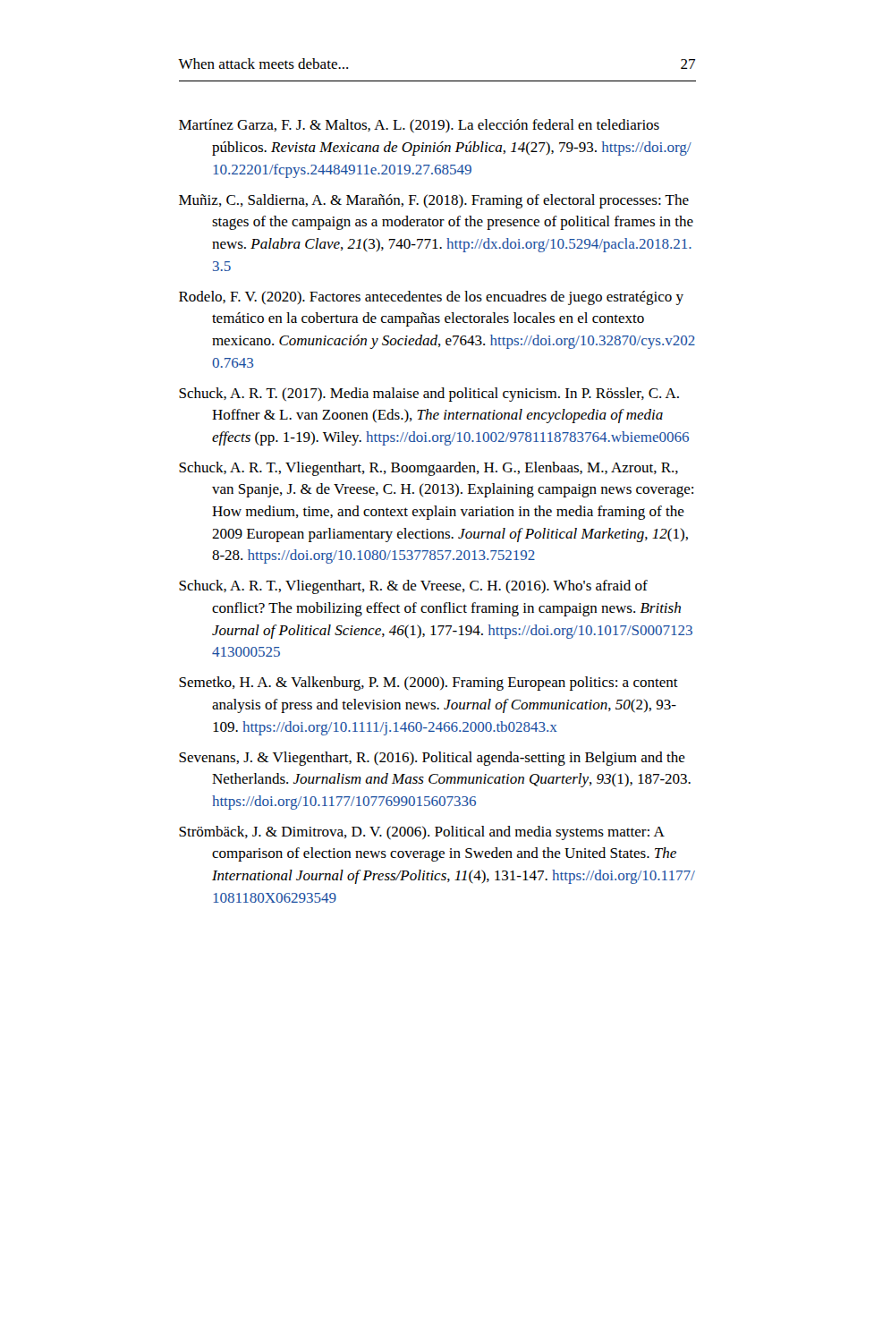When attack meets debate... 27
Martínez Garza, F. J. & Maltos, A. L. (2019). La elección federal en telediarios públicos. Revista Mexicana de Opinión Pública, 14(27), 79-93. https://doi.org/10.22201/fcpys.24484911e.2019.27.68549
Muñiz, C., Saldierna, A. & Marañón, F. (2018). Framing of electoral processes: The stages of the campaign as a moderator of the presence of political frames in the news. Palabra Clave, 21(3), 740-771. http://dx.doi.org/10.5294/pacla.2018.21.3.5
Rodelo, F. V. (2020). Factores antecedentes de los encuadres de juego estratégico y temático en la cobertura de campañas electorales locales en el contexto mexicano. Comunicación y Sociedad, e7643. https://doi.org/10.32870/cys.v2020.7643
Schuck, A. R. T. (2017). Media malaise and political cynicism. In P. Rössler, C. A. Hoffner & L. van Zoonen (Eds.), The international encyclopedia of media effects (pp. 1-19). Wiley. https://doi.org/10.1002/9781118783764.wbieme0066
Schuck, A. R. T., Vliegenthart, R., Boomgaarden, H. G., Elenbaas, M., Azrout, R., van Spanje, J. & de Vreese, C. H. (2013). Explaining campaign news coverage: How medium, time, and context explain variation in the media framing of the 2009 European parliamentary elections. Journal of Political Marketing, 12(1), 8-28. https://doi.org/10.1080/15377857.2013.752192
Schuck, A. R. T., Vliegenthart, R. & de Vreese, C. H. (2016). Who's afraid of conflict? The mobilizing effect of conflict framing in campaign news. British Journal of Political Science, 46(1), 177-194. https://doi.org/10.1017/S0007123413000525
Semetko, H. A. & Valkenburg, P. M. (2000). Framing European politics: a content analysis of press and television news. Journal of Communication, 50(2), 93-109. https://doi.org/10.1111/j.1460-2466.2000.tb02843.x
Sevenans, J. & Vliegenthart, R. (2016). Political agenda-setting in Belgium and the Netherlands. Journalism and Mass Communication Quarterly, 93(1), 187-203. https://doi.org/10.1177/1077699015607336
Strömbäck, J. & Dimitrova, D. V. (2006). Political and media systems matter: A comparison of election news coverage in Sweden and the United States. The International Journal of Press/Politics, 11(4), 131-147. https://doi.org/10.1177/1081180X06293549